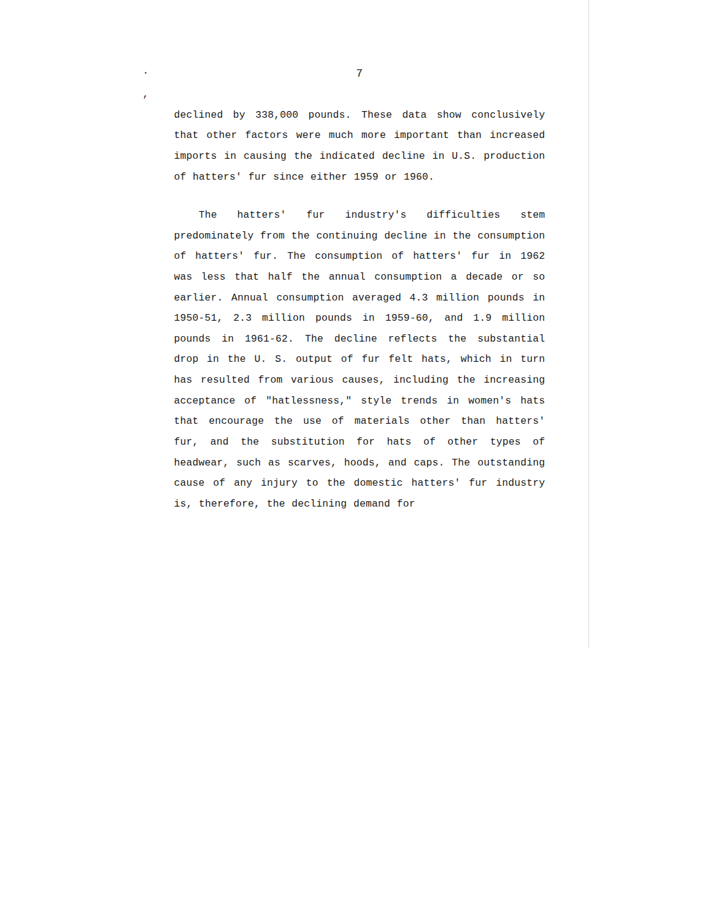. ,
7
declined by 338,000 pounds. These data show conclusively that other factors were much more important than increased imports in causing the indicated decline in U.S. production of hatters' fur since either 1959 or 1960.
The hatters' fur industry's difficulties stem predominately from the continuing decline in the consumption of hatters' fur. The consumption of hatters' fur in 1962 was less that half the annual consumption a decade or so earlier. Annual consumption averaged 4.3 million pounds in 1950-51, 2.3 million pounds in 1959-60, and 1.9 million pounds in 1961-62. The decline reflects the substantial drop in the U. S. output of fur felt hats, which in turn has resulted from various causes, including the increasing acceptance of "hatlessness," style trends in women's hats that encourage the use of materials other than hatters' fur, and the substitution for hats of other types of headwear, such as scarves, hoods, and caps. The outstanding cause of any injury to the domestic hatters' fur industry is, therefore, the declining demand for